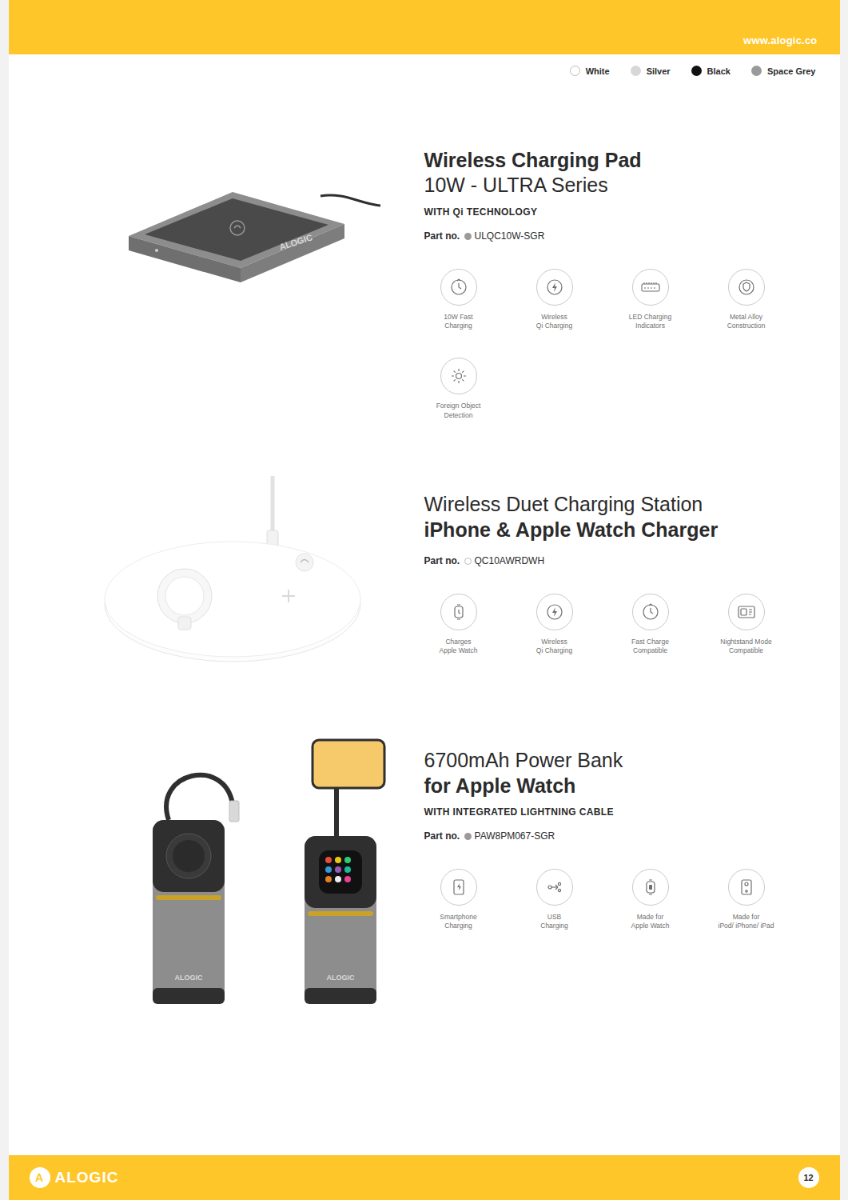www.alogic.co
White Silver Black Space Grey
ALOGIC
Wireless Charging Pad
10W - ULTRA Series
WITH Qi TECHNOLOGY
Part no. ULQC10W-SGR
10W Fast
Charging
Wireless
Qi Charging
LED Charging
Indicators
Metal Alloy
Construction
Foreign Object
Detection
Wireless Duet Charging Station
iPhone & Apple Watch Charger
Part no. QC10AWRDWH
Charges
Apple Watch
Wireless
Qi Charging
Fast Charge
Compatible
Nightstand Mode
Compatible
ALOGIC ALOGIC
6700mAh Power Bank
for Apple Watch
WITH INTEGRATED LIGHTNING CABLE
Part no. PAW8PM067-SGR
Smartphone
Charging
USB
Charging
Made for
Apple Watch
Made for
iPod/ iPhone/ iPad
AALOGIC
12